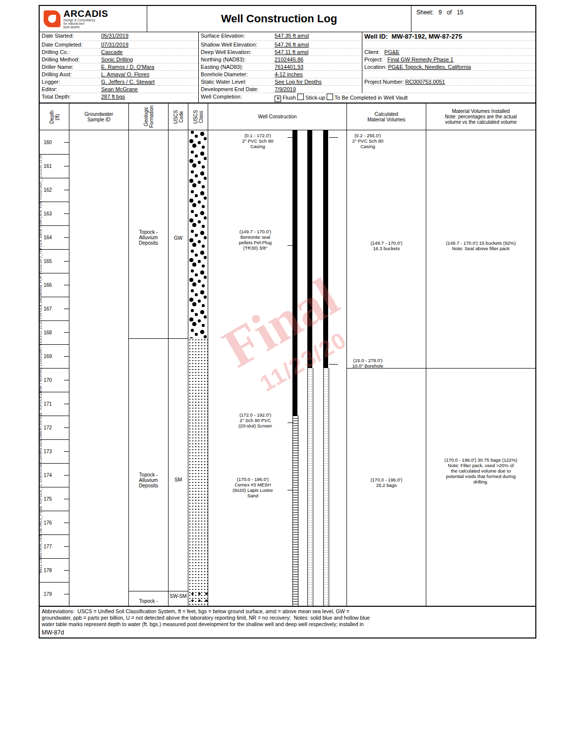ARCADIS
Design & Consultancy
for natural and
built assets
Well Construction Log
Sheet: 9 of 15
Date Started:
05/31/2019
Surface Elevation:
547.35 ft amsl
Well ID: MW-87-192, MW-87-275
Date Completed:
07/31/2019
Shallow Well Elevation:
547.26 ft amsl
Drilling Co.:
Cascade
Deep Well Elevation:
547.11 ft amsl
Client: PG&E
Drilling Method:
Sonic Drilling
Northing (NAD83):
2102445.86
Project: Final GW Remedy Phase 1
Driller Name:
E. Ramos / D. O'Mara
Easting (NAD83):
7614401.93
Location: PG&E Topock, Needles, California
Drilling Asst:
L. Amaya/ O. Flores
Borehole Diameter:
4-12 inches
Logger:
G. Jeffers / C. Stewart
Static Water Level:
See Log for Depths
Project Number: RC000753.0051
Editor:
Sean McGrane
Development End Date:
7/9/2019
Total Depth:
287 ft bgs
Well Completion:
✕ Flush Stick-up To Be Completed in Well Vault
Depth
(ft)
Groundwater
Sample ID
Geologic
Formation
USCS
Code
USCS
Class
Well Construction
Calculated
Material Volumes
Material Volumes Installed
Note: percentages are the actual
volume vs the calculated volume
160
161
162
163
164
165
166
167
168
169
170
171
172
173
174
175
176
177
178
179
Topock -
Alluvium
Deposits
Topock -
Alluvium
Deposits
Topock -
GW
SM
SW-SM
(0.1 - 172.0')
2" PVC Sch 80
Casing
(0.2 - 255.0')
2" PVC Sch 80
Casing
(149.7 - 170.0')
Bentonite seal
pellets Pel-Plug
(TR30) 3/8"
(15.0 - 279.0')
10.0" Borehole
(172.0 - 192.0')
2" Sch 80 PVC
(20-slot) Screen
(170.0 - 196.0')
Cemex #3 MESH
(8x20) Lapis Lustre
Sand
(149.7 - 170.0')
16.3 buckets
(170.0 - 196.0')
25.2 bags
(149.7 - 170.0') 15 buckets (92%)
Note: Seal above filter pack
(170.0 - 196.0') 30.75 bags (122%)
Note: Filter pack, used >20% of
the calculated volume due to
potential voids that formed during
drilling.
Abbreviations: USCS = Unified Soil Classification System, ft = feet, bgs = below ground surface, amsl = above mean sea level, GW =
groundwater, ppb = parts per billion, U = not detected above the laboratory reporting limit, NR = no recovery; Notes: solid blue and hollow blue
water table marks represent depth to water (ft. bgs.) measured post development for the shallow well and deep well respectively; installed in
MW-87d
Final11/23/20
WELL CONSTRUCTION DETAILS_PG&E TOPOCK_ C:\USERS\SMCGRANE\DOCUMENTS\PG&E TOPOCK\DRAFT BORING LOGS\GINT FILES\11.23.20\TOPOCK DATABASE FOR PLOG.GPJ_TOPOCK DATA TEMPLATE FOR PLOG.GDT_11/23/20 15:39